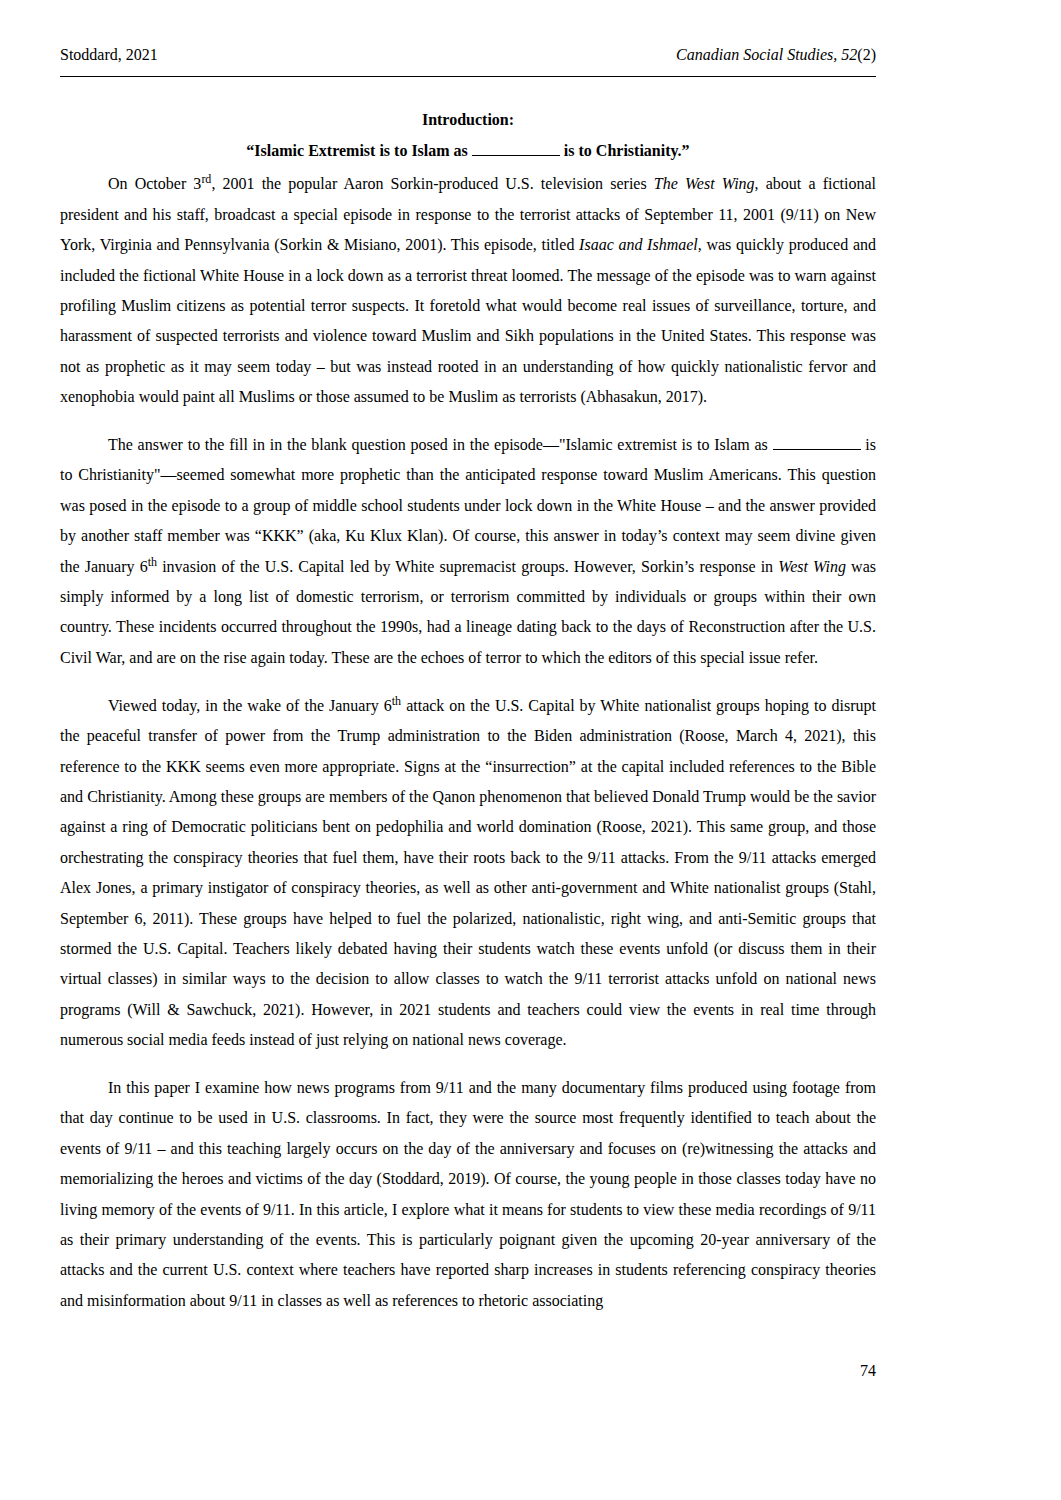Stoddard, 2021
Canadian Social Studies, 52(2)
Introduction: “Islamic Extremist is to Islam as is to Christianity.”
On October 3rd, 2001 the popular Aaron Sorkin-produced U.S. television series The West Wing, about a fictional president and his staff, broadcast a special episode in response to the terrorist attacks of September 11, 2001 (9/11) on New York, Virginia and Pennsylvania (Sorkin & Misiano, 2001). This episode, titled Isaac and Ishmael, was quickly produced and included the fictional White House in a lock down as a terrorist threat loomed. The message of the episode was to warn against profiling Muslim citizens as potential terror suspects. It foretold what would become real issues of surveillance, torture, and harassment of suspected terrorists and violence toward Muslim and Sikh populations in the United States. This response was not as prophetic as it may seem today – but was instead rooted in an understanding of how quickly nationalistic fervor and xenophobia would paint all Muslims or those assumed to be Muslim as terrorists (Abhasakun, 2017).
The answer to the fill in in the blank question posed in the episode—"Islamic extremist is to Islam as is to Christianity"—seemed somewhat more prophetic than the anticipated response toward Muslim Americans. This question was posed in the episode to a group of middle school students under lock down in the White House – and the answer provided by another staff member was “KKK” (aka, Ku Klux Klan). Of course, this answer in today’s context may seem divine given the January 6th invasion of the U.S. Capital led by White supremacist groups. However, Sorkin’s response in West Wing was simply informed by a long list of domestic terrorism, or terrorism committed by individuals or groups within their own country. These incidents occurred throughout the 1990s, had a lineage dating back to the days of Reconstruction after the U.S. Civil War, and are on the rise again today. These are the echoes of terror to which the editors of this special issue refer.
Viewed today, in the wake of the January 6th attack on the U.S. Capital by White nationalist groups hoping to disrupt the peaceful transfer of power from the Trump administration to the Biden administration (Roose, March 4, 2021), this reference to the KKK seems even more appropriate. Signs at the “insurrection” at the capital included references to the Bible and Christianity. Among these groups are members of the Qanon phenomenon that believed Donald Trump would be the savior against a ring of Democratic politicians bent on pedophilia and world domination (Roose, 2021). This same group, and those orchestrating the conspiracy theories that fuel them, have their roots back to the 9/11 attacks. From the 9/11 attacks emerged Alex Jones, a primary instigator of conspiracy theories, as well as other anti-government and White nationalist groups (Stahl, September 6, 2011). These groups have helped to fuel the polarized, nationalistic, right wing, and anti-Semitic groups that stormed the U.S. Capital. Teachers likely debated having their students watch these events unfold (or discuss them in their virtual classes) in similar ways to the decision to allow classes to watch the 9/11 terrorist attacks unfold on national news programs (Will & Sawchuck, 2021). However, in 2021 students and teachers could view the events in real time through numerous social media feeds instead of just relying on national news coverage.
In this paper I examine how news programs from 9/11 and the many documentary films produced using footage from that day continue to be used in U.S. classrooms. In fact, they were the source most frequently identified to teach about the events of 9/11 – and this teaching largely occurs on the day of the anniversary and focuses on (re)witnessing the attacks and memorializing the heroes and victims of the day (Stoddard, 2019). Of course, the young people in those classes today have no living memory of the events of 9/11. In this article, I explore what it means for students to view these media recordings of 9/11 as their primary understanding of the events. This is particularly poignant given the upcoming 20-year anniversary of the attacks and the current U.S. context where teachers have reported sharp increases in students referencing conspiracy theories and misinformation about 9/11 in classes as well as references to rhetoric associating
74